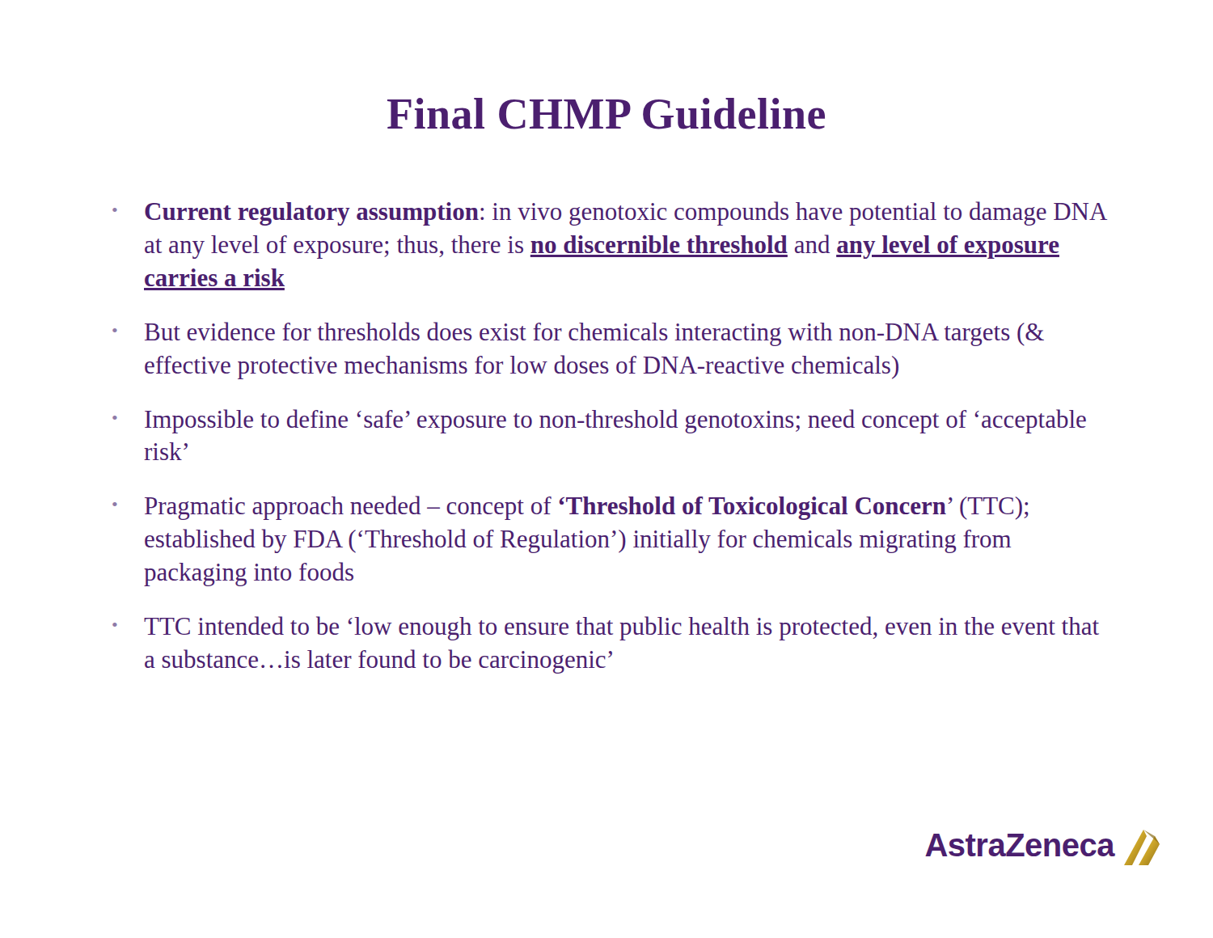Final CHMP Guideline
Current regulatory assumption: in vivo genotoxic compounds have potential to damage DNA at any level of exposure; thus, there is no discernible threshold and any level of exposure carries a risk
But evidence for thresholds does exist for chemicals interacting with non-DNA targets (& effective protective mechanisms for low doses of DNA-reactive chemicals)
Impossible to define ‘safe’ exposure to non-threshold genotoxins; need concept of ‘acceptable risk’
Pragmatic approach needed – concept of ‘Threshold of Toxicological Concern’ (TTC); established by FDA (‘Threshold of Regulation’) initially for chemicals migrating from packaging into foods
TTC intended to be ‘low enough to ensure that public health is protected, even in the event that a substance…is later found to be carcinogenic’
AstraZeneca